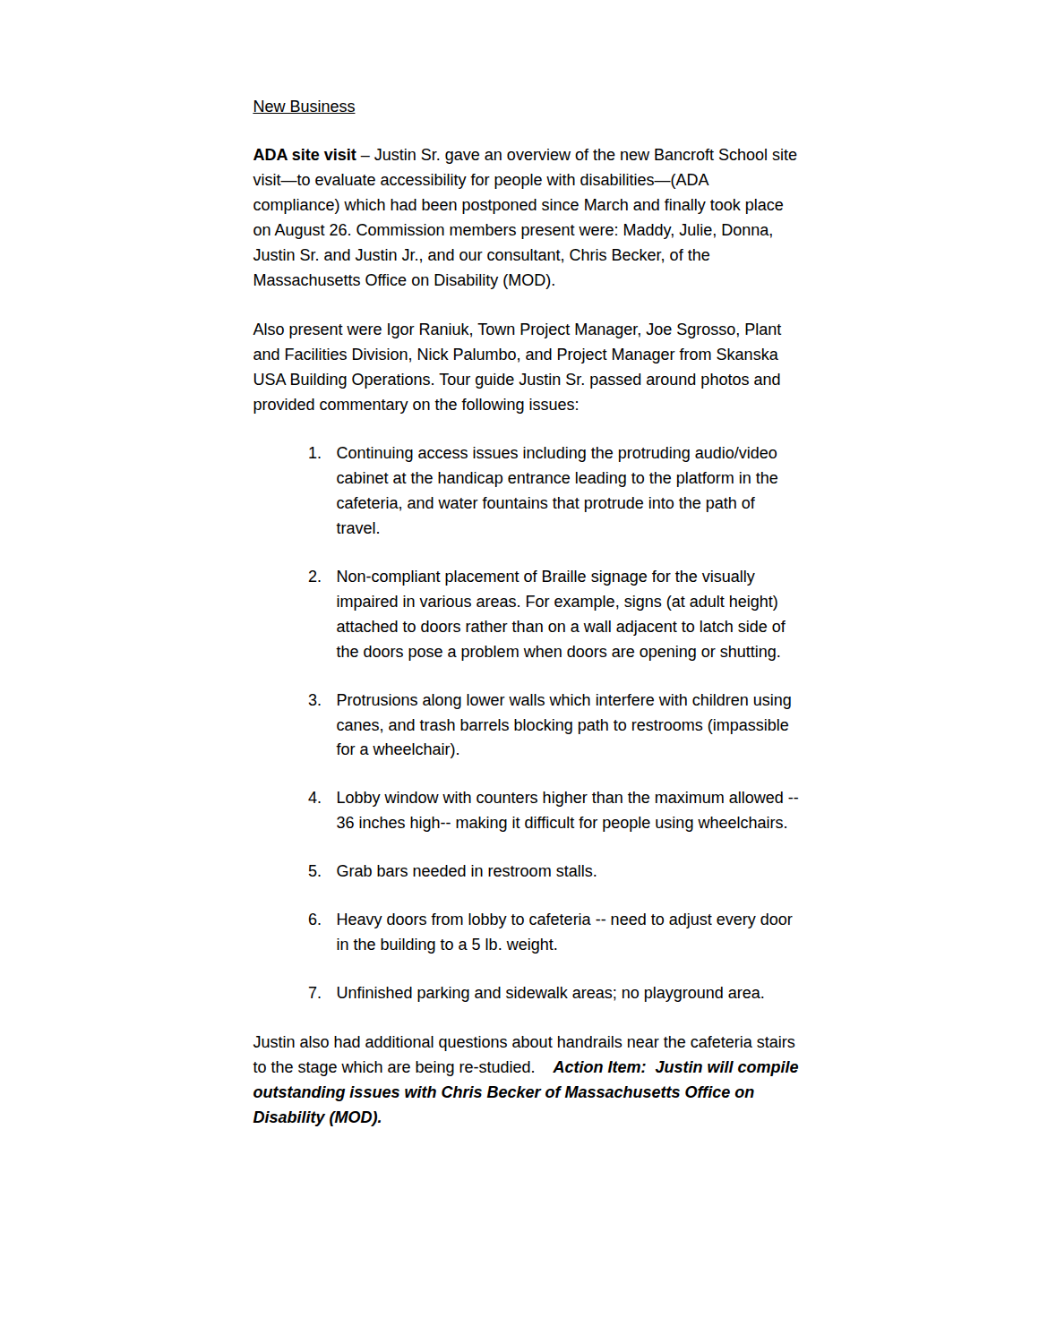New Business
ADA site visit – Justin Sr. gave an overview of the new Bancroft School site visit—to evaluate accessibility for people with disabilities—(ADA compliance) which had been postponed since March and finally took place on August 26. Commission members present were: Maddy, Julie, Donna, Justin Sr. and Justin Jr., and our consultant, Chris Becker, of the Massachusetts Office on Disability (MOD).
Also present were Igor Raniuk, Town Project Manager, Joe Sgrosso, Plant and Facilities Division, Nick Palumbo, and Project Manager from Skanska USA Building Operations. Tour guide Justin Sr. passed around photos and provided commentary on the following issues:
Continuing access issues including the protruding audio/video cabinet at the handicap entrance leading to the platform in the cafeteria, and water fountains that protrude into the path of travel.
Non-compliant placement of Braille signage for the visually impaired in various areas. For example, signs (at adult height) attached to doors rather than on a wall adjacent to latch side of the doors pose a problem when doors are opening or shutting.
Protrusions along lower walls which interfere with children using canes, and trash barrels blocking path to restrooms (impassible for a wheelchair).
Lobby window with counters higher than the maximum allowed -- 36 inches high-- making it difficult for people using wheelchairs.
Grab bars needed in restroom stalls.
Heavy doors from lobby to cafeteria -- need to adjust every door in the building to a 5 lb. weight.
Unfinished parking and sidewalk areas; no playground area.
Justin also had additional questions about handrails near the cafeteria stairs to the stage which are being re-studied. Action Item: Justin will compile outstanding issues with Chris Becker of Massachusetts Office on Disability (MOD).